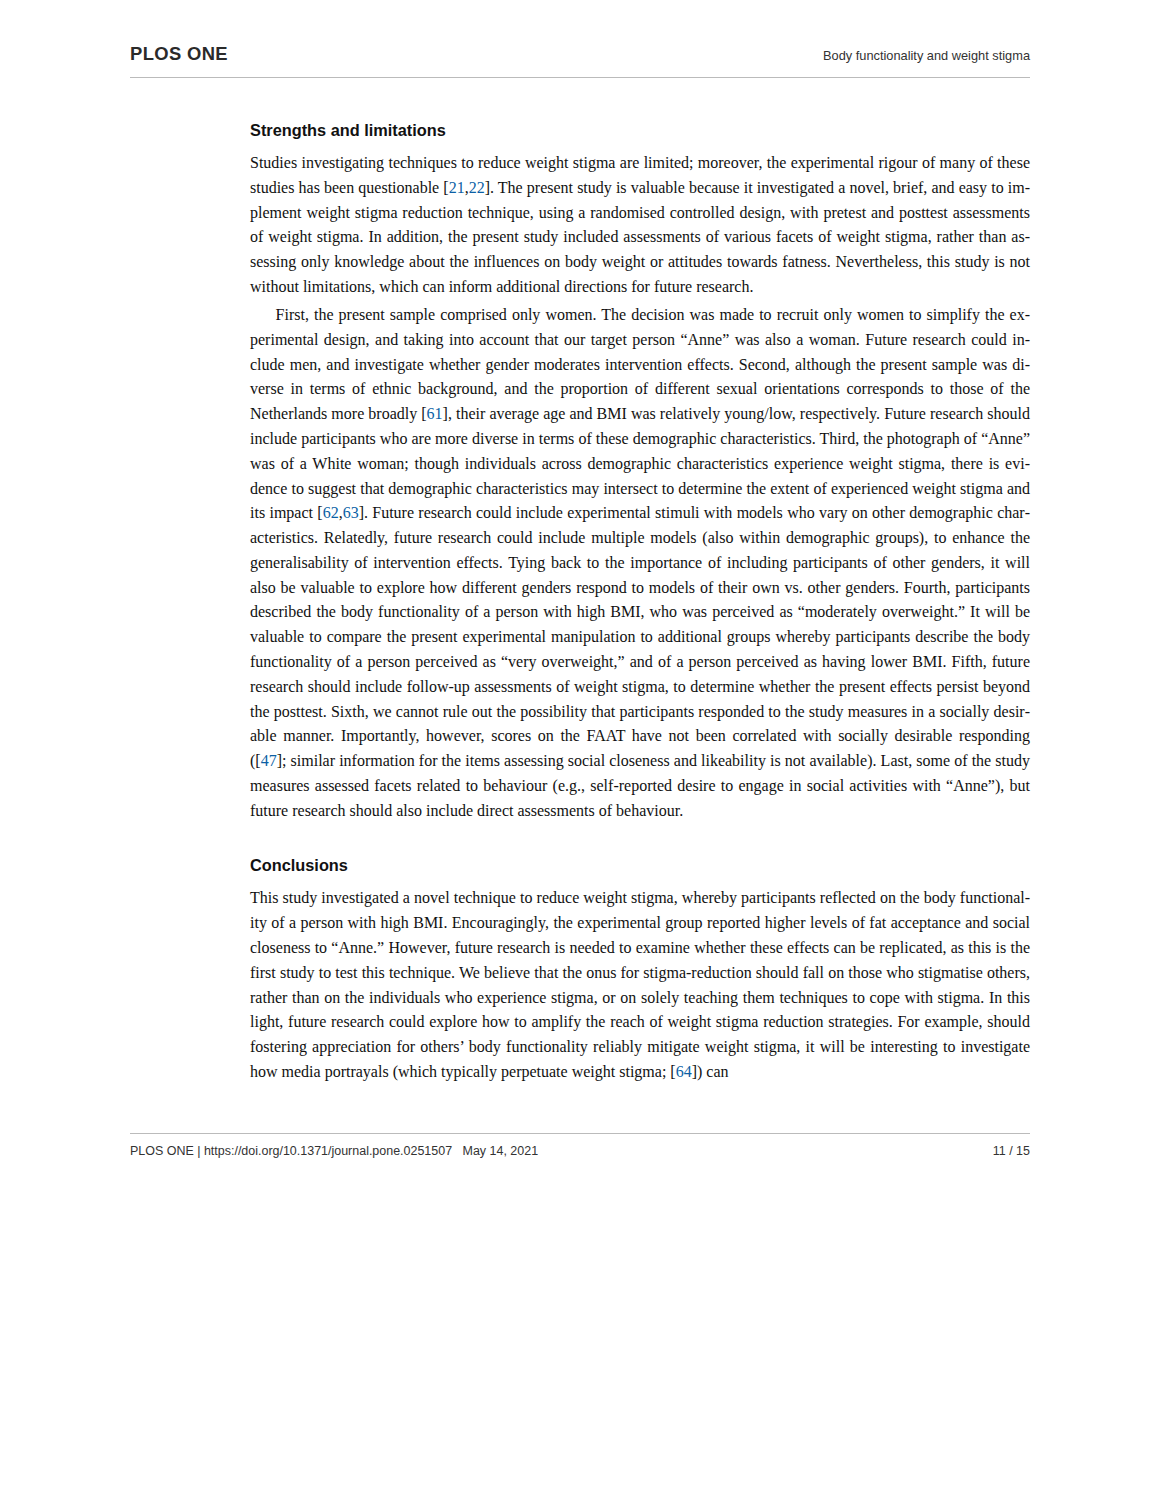PLOS ONE
Body functionality and weight stigma
Strengths and limitations
Studies investigating techniques to reduce weight stigma are limited; moreover, the experimental rigour of many of these studies has been questionable [21,22]. The present study is valuable because it investigated a novel, brief, and easy to implement weight stigma reduction technique, using a randomised controlled design, with pretest and posttest assessments of weight stigma. In addition, the present study included assessments of various facets of weight stigma, rather than assessing only knowledge about the influences on body weight or attitudes towards fatness. Nevertheless, this study is not without limitations, which can inform additional directions for future research.
First, the present sample comprised only women. The decision was made to recruit only women to simplify the experimental design, and taking into account that our target person “Anne” was also a woman. Future research could include men, and investigate whether gender moderates intervention effects. Second, although the present sample was diverse in terms of ethnic background, and the proportion of different sexual orientations corresponds to those of the Netherlands more broadly [61], their average age and BMI was relatively young/low, respectively. Future research should include participants who are more diverse in terms of these demographic characteristics. Third, the photograph of “Anne” was of a White woman; though individuals across demographic characteristics experience weight stigma, there is evidence to suggest that demographic characteristics may intersect to determine the extent of experienced weight stigma and its impact [62,63]. Future research could include experimental stimuli with models who vary on other demographic characteristics. Relatedly, future research could include multiple models (also within demographic groups), to enhance the generalisability of intervention effects. Tying back to the importance of including participants of other genders, it will also be valuable to explore how different genders respond to models of their own vs. other genders. Fourth, participants described the body functionality of a person with high BMI, who was perceived as “moderately overweight.” It will be valuable to compare the present experimental manipulation to additional groups whereby participants describe the body functionality of a person perceived as “very overweight,” and of a person perceived as having lower BMI. Fifth, future research should include follow-up assessments of weight stigma, to determine whether the present effects persist beyond the posttest. Sixth, we cannot rule out the possibility that participants responded to the study measures in a socially desirable manner. Importantly, however, scores on the FAAT have not been correlated with socially desirable responding ([47]; similar information for the items assessing social closeness and likeability is not available). Last, some of the study measures assessed facets related to behaviour (e.g., self-reported desire to engage in social activities with “Anne”), but future research should also include direct assessments of behaviour.
Conclusions
This study investigated a novel technique to reduce weight stigma, whereby participants reflected on the body functionality of a person with high BMI. Encouragingly, the experimental group reported higher levels of fat acceptance and social closeness to “Anne.” However, future research is needed to examine whether these effects can be replicated, as this is the first study to test this technique. We believe that the onus for stigma-reduction should fall on those who stigmatise others, rather than on the individuals who experience stigma, or on solely teaching them techniques to cope with stigma. In this light, future research could explore how to amplify the reach of weight stigma reduction strategies. For example, should fostering appreciation for others’ body functionality reliably mitigate weight stigma, it will be interesting to investigate how media portrayals (which typically perpetuate weight stigma; [64]) can
PLOS ONE | https://doi.org/10.1371/journal.pone.0251507 May 14, 2021
11 / 15